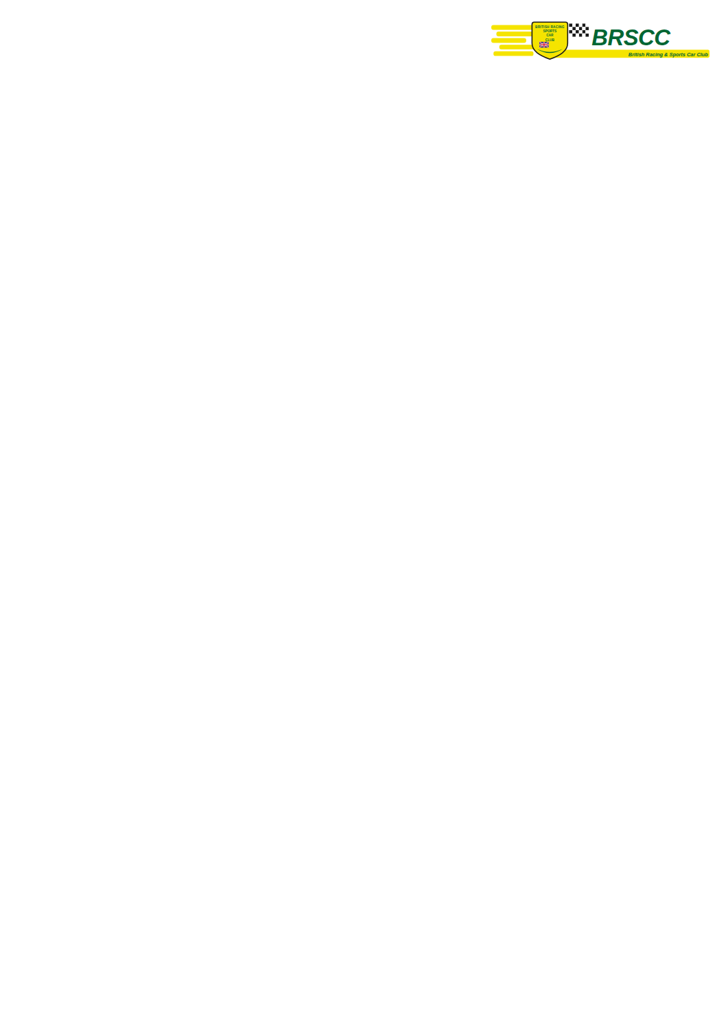BRSCC logo Yellow speed streaks behind a club crest with chequered flag, the letters B R S C C in green, and the strapline British Racing and Sports Car Club. BRITISH RACING SPORTS CAR CLUB BRSCC British Racing & Sports Car Club
British Racing & Sports Car Club